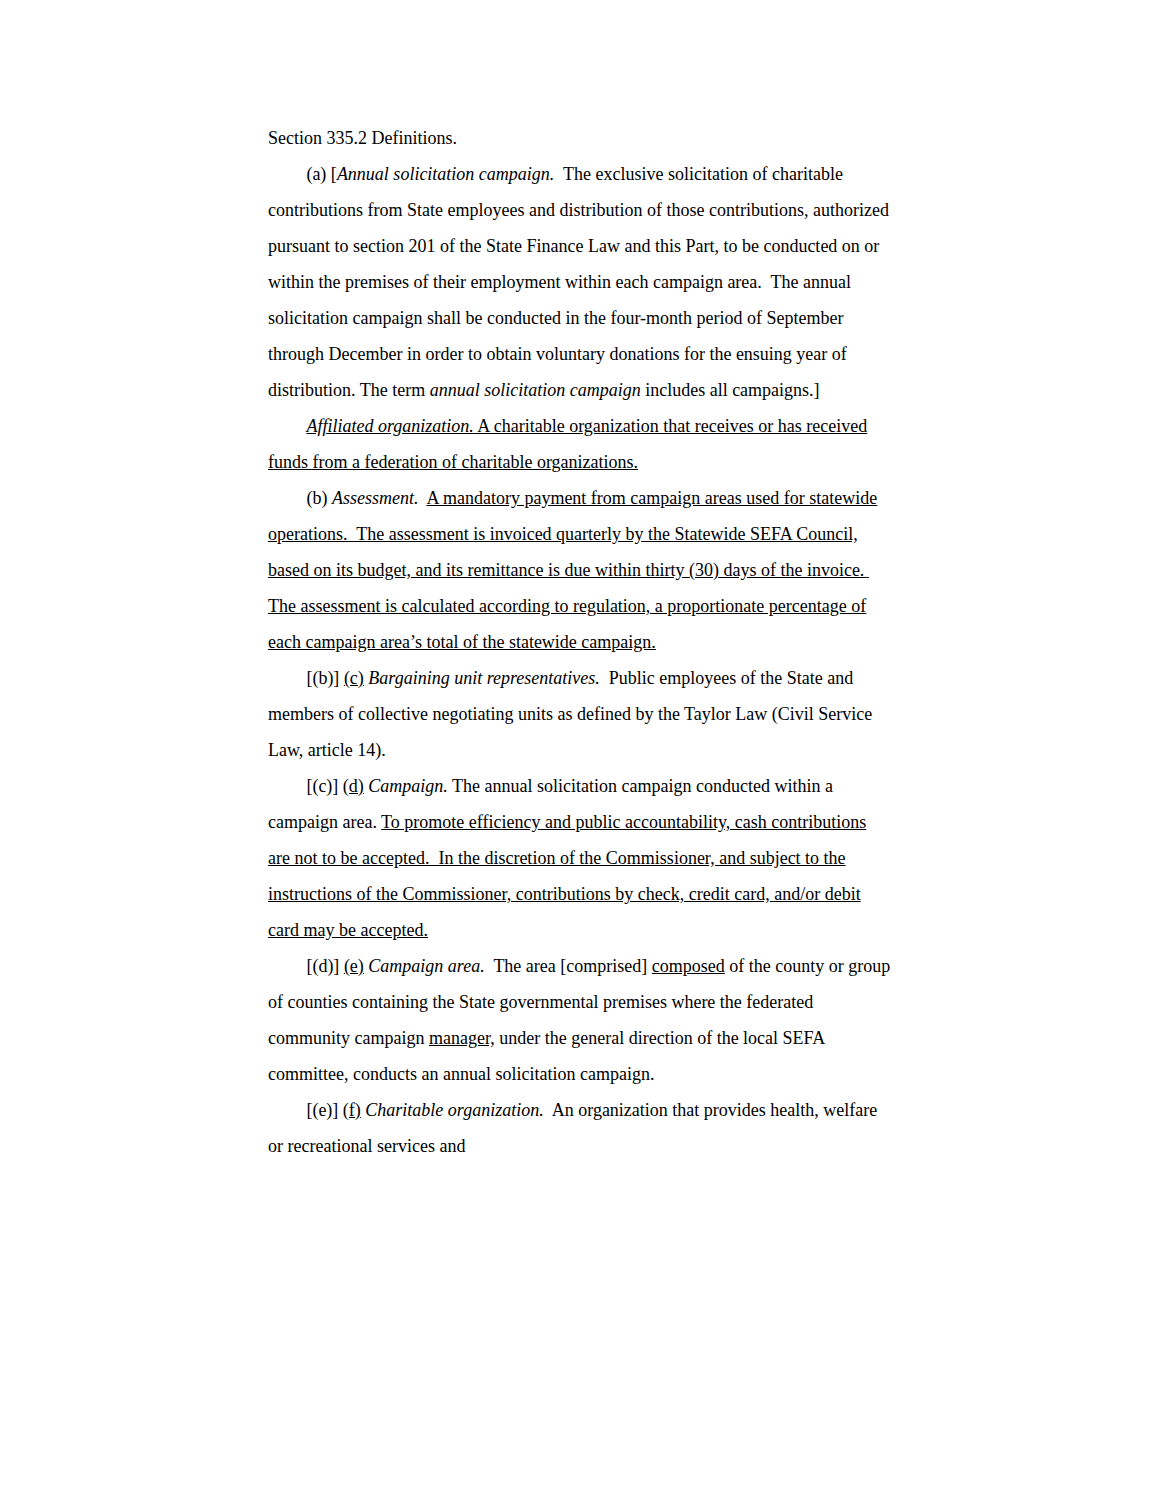Section 335.2 Definitions.
(a) [Annual solicitation campaign. The exclusive solicitation of charitable contributions from State employees and distribution of those contributions, authorized pursuant to section 201 of the State Finance Law and this Part, to be conducted on or within the premises of their employment within each campaign area. The annual solicitation campaign shall be conducted in the four-month period of September through December in order to obtain voluntary donations for the ensuing year of distribution. The term annual solicitation campaign includes all campaigns.]
Affiliated organization. A charitable organization that receives or has received funds from a federation of charitable organizations.
(b) Assessment. A mandatory payment from campaign areas used for statewide operations. The assessment is invoiced quarterly by the Statewide SEFA Council, based on its budget, and its remittance is due within thirty (30) days of the invoice. The assessment is calculated according to regulation, a proportionate percentage of each campaign area’s total of the statewide campaign.
[(b)] (c) Bargaining unit representatives. Public employees of the State and members of collective negotiating units as defined by the Taylor Law (Civil Service Law, article 14).
[(c)] (d) Campaign. The annual solicitation campaign conducted within a campaign area. To promote efficiency and public accountability, cash contributions are not to be accepted. In the discretion of the Commissioner, and subject to the instructions of the Commissioner, contributions by check, credit card, and/or debit card may be accepted.
[(d)] (e) Campaign area. The area [comprised] composed of the county or group of counties containing the State governmental premises where the federated community campaign manager, under the general direction of the local SEFA committee, conducts an annual solicitation campaign.
[(e)] (f) Charitable organization. An organization that provides health, welfare or recreational services and